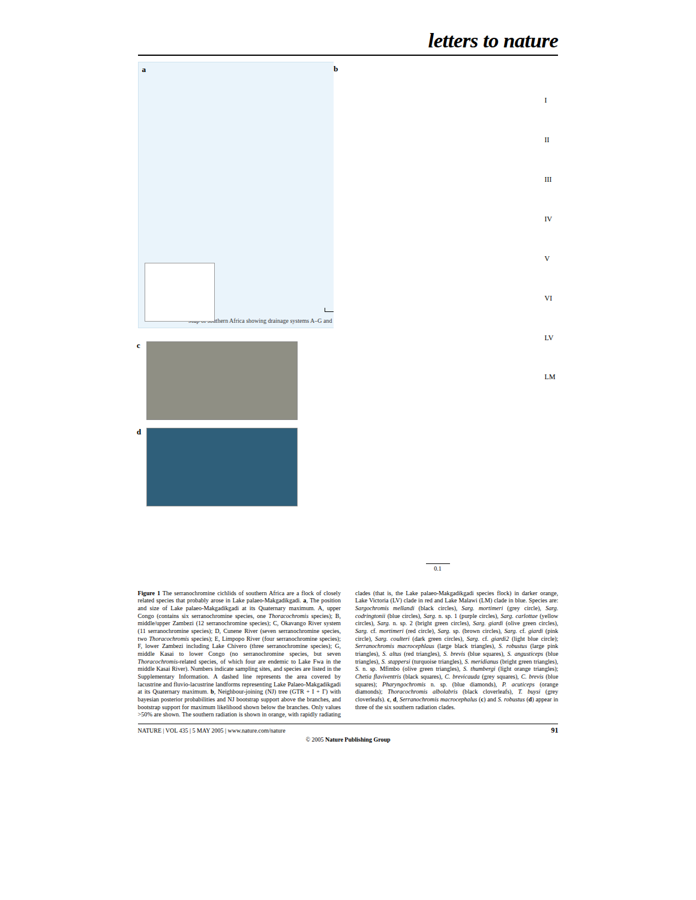letters to nature
a
Map of southern Africa showing drainage systems A–G and sampling sites 1–16
500 km
c
d
b
I
II
III
IV
V
VI
LV
LM
0.1
Figure 1 The serranochromine cichlids of southern Africa are a flock of closely related species that probably arose in Lake palaeo-Makgadikgadi. a, The position and size of Lake palaeo-Makgadikgadi at its Quaternary maximum. A, upper Congo (contains six serranochromine species, one Thoracochromis species); B, middle/upper Zambezi (12 serranochromine species); C, Okavango River system (11 serranochromine species); D, Cunene River (seven serranochromine species, two Thoracochromis species); E, Limpopo River (four serranochromine species); F, lower Zambezi including Lake Chivero (three serranochromine species); G, middle Kasai to lower Congo (no serranochromine species, but seven Thoracochromis-related species, of which four are endemic to Lake Fwa in the middle Kasai River). Numbers indicate sampling sites, and species are listed in the Supplementary Information. A dashed line represents the area covered by lacustrine and fluvio-lacustrine landforms representing Lake Palaeo-Makgadikgadi at its Quaternary maximum. b, Neighbour-joining (NJ) tree (GTR + I + Γ) with bayesian posterior probabilities and NJ bootstrap support above the branches, and bootstrap support for maximum likelihood shown below the branches. Only values >50% are shown. The southern radiation is shown in orange, with rapidly radiating clades (that is, the Lake palaeo-Makgadikgadi species flock) in darker orange, Lake Victoria (LV) clade in red and Lake Malawi (LM) clade in blue. Species are: Sargochromis mellandi (black circles), Sarg. mortimeri (grey circle), Sarg. codringtonii (blue circles), Sarg. n. sp. 1 (purple circles), Sarg. carlottae (yellow circles), Sarg. n. sp. 2 (bright green circles), Sarg. giardi (olive green circles), Sarg. cf. mortimeri (red circle), Sarg. sp. (brown circles), Sarg. cf. giardi (pink circle), Sarg. coulteri (dark green circles), Sarg. cf. giardi2 (light blue circle); Serranochromis macrocephlaus (large black triangles), S. robustus (large pink triangles), S. altus (red triangles), S. brevis (blue squares), S. angusticeps (blue triangles), S. stappersi (turquoise triangles), S. meridianus (bright green triangles), S. n. sp. Mfimbo (olive green triangles), S. thumbergi (light orange triangles); Chetia flaviventris (black squares), C. brevicauda (grey squares), C. brevis (blue squares); Pharyngochromis n. sp. (blue diamonds), P. acuticeps (orange diamonds); Thoracochromis albolabris (black cloverleafs), T. buysi (grey cloverleafs). c, d, Serranochromis macrocephalus (c) and S. robustus (d) appear in three of the six southern radiation clades.
NATURE | VOL 435 | 5 MAY 2005 | www.nature.com/nature
91
© 2005 Nature Publishing Group